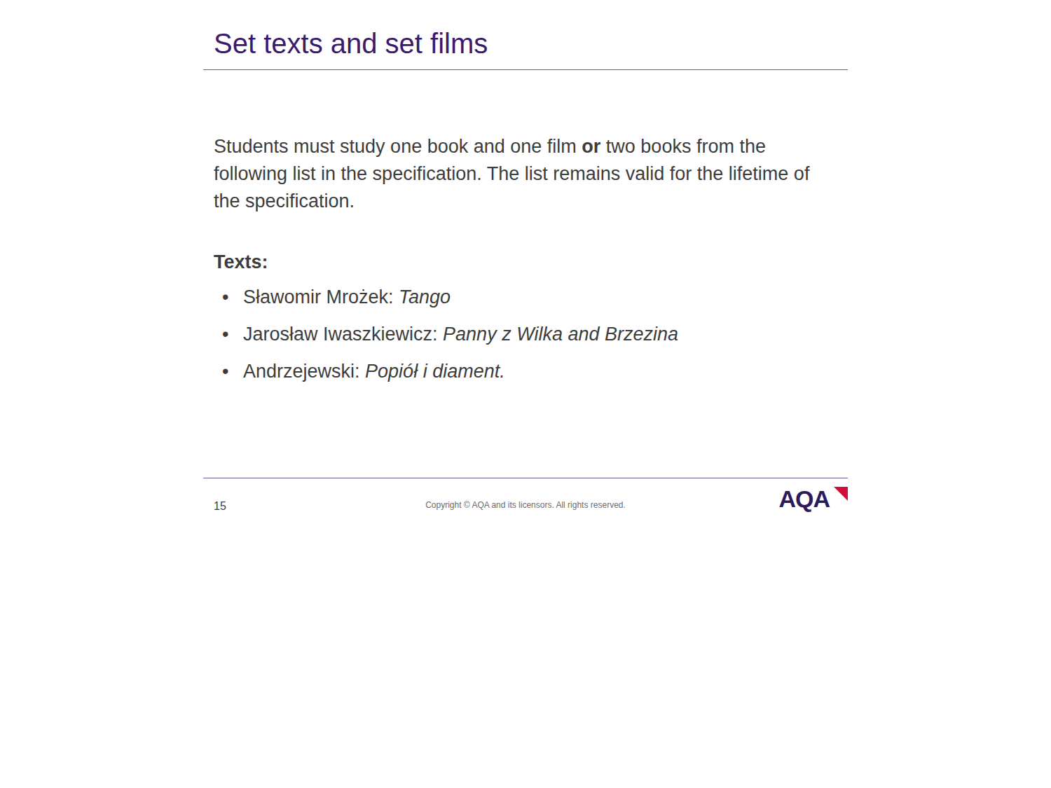Set texts and set films
Students must study one book and one film or two books from the following list in the specification. The list remains valid for the lifetime of the specification.
Texts:
Sławomir Mrożek: Tango
Jarosław Iwaszkiewicz: Panny z Wilka and Brzezina
Andrzejewski: Popiół i diament.
15 Copyright © AQA and its licensors. All rights reserved. AQA